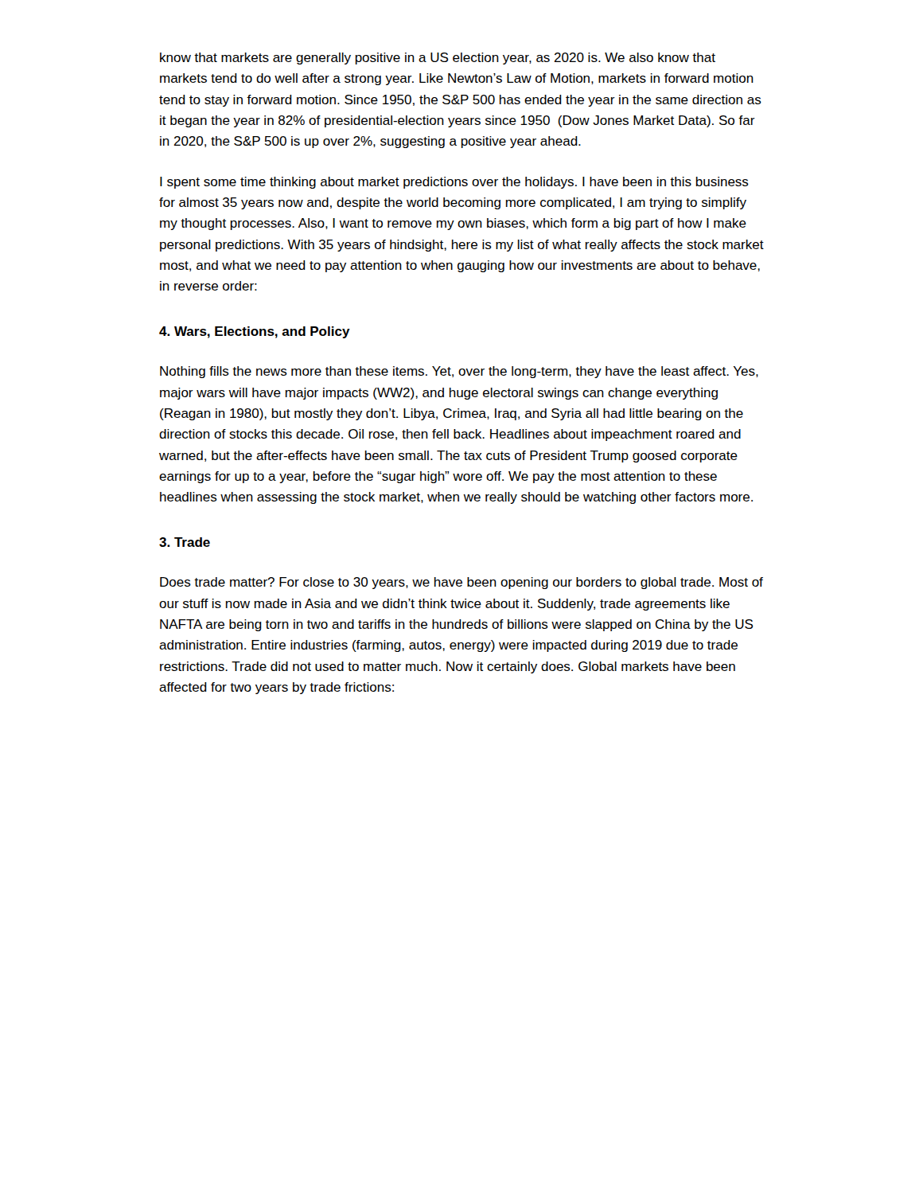know that markets are generally positive in a US election year, as 2020 is. We also know that markets tend to do well after a strong year. Like Newton’s Law of Motion, markets in forward motion tend to stay in forward motion. Since 1950, the S&P 500 has ended the year in the same direction as it began the year in 82% of presidential-election years since 1950 (Dow Jones Market Data). So far in 2020, the S&P 500 is up over 2%, suggesting a positive year ahead.
I spent some time thinking about market predictions over the holidays. I have been in this business for almost 35 years now and, despite the world becoming more complicated, I am trying to simplify my thought processes. Also, I want to remove my own biases, which form a big part of how I make personal predictions. With 35 years of hindsight, here is my list of what really affects the stock market most, and what we need to pay attention to when gauging how our investments are about to behave, in reverse order:
4. Wars, Elections, and Policy
Nothing fills the news more than these items. Yet, over the long-term, they have the least affect. Yes, major wars will have major impacts (WW2), and huge electoral swings can change everything (Reagan in 1980), but mostly they don’t. Libya, Crimea, Iraq, and Syria all had little bearing on the direction of stocks this decade. Oil rose, then fell back. Headlines about impeachment roared and warned, but the after-effects have been small. The tax cuts of President Trump goosed corporate earnings for up to a year, before the “sugar high” wore off. We pay the most attention to these headlines when assessing the stock market, when we really should be watching other factors more.
3. Trade
Does trade matter? For close to 30 years, we have been opening our borders to global trade. Most of our stuff is now made in Asia and we didn’t think twice about it. Suddenly, trade agreements like NAFTA are being torn in two and tariffs in the hundreds of billions were slapped on China by the US administration. Entire industries (farming, autos, energy) were impacted during 2019 due to trade restrictions. Trade did not used to matter much. Now it certainly does. Global markets have been affected for two years by trade frictions: